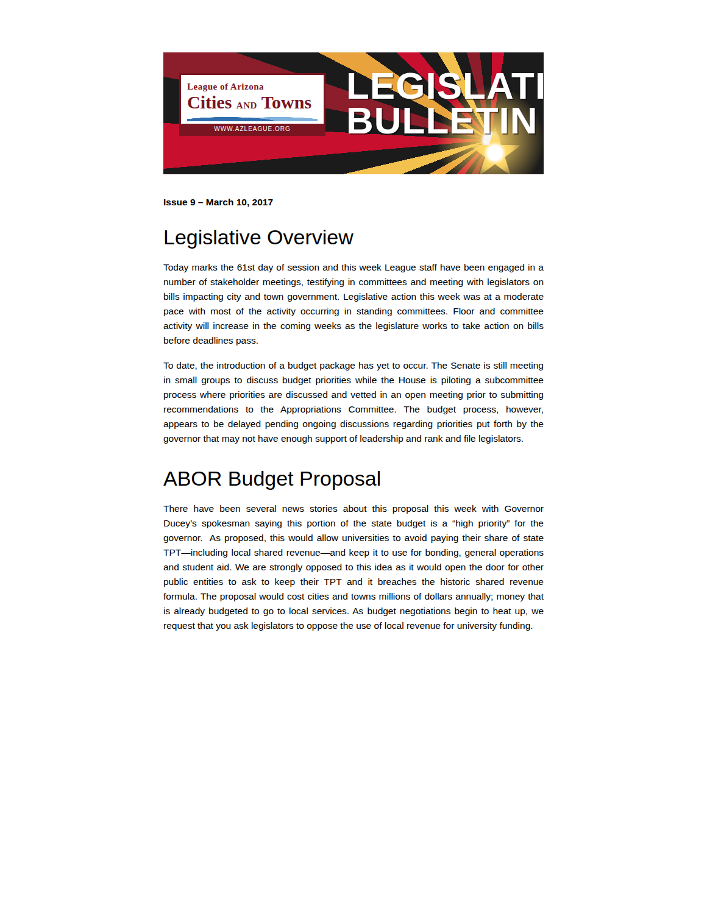Legislative Bulletin
League of Arizona
Cities AND Towns
WWW.AZLEAGUE.ORG
Issue 9 – March 10, 2017
Legislative Overview
Today marks the 61st day of session and this week League staff have been engaged in a number of stakeholder meetings, testifying in committees and meeting with legislators on bills impacting city and town government. Legislative action this week was at a moderate pace with most of the activity occurring in standing committees. Floor and committee activity will increase in the coming weeks as the legislature works to take action on bills before deadlines pass.
To date, the introduction of a budget package has yet to occur. The Senate is still meeting in small groups to discuss budget priorities while the House is piloting a subcommittee process where priorities are discussed and vetted in an open meeting prior to submitting recommendations to the Appropriations Committee. The budget process, however, appears to be delayed pending ongoing discussions regarding priorities put forth by the governor that may not have enough support of leadership and rank and file legislators.
ABOR Budget Proposal
There have been several news stories about this proposal this week with Governor Ducey’s spokesman saying this portion of the state budget is a “high priority” for the governor. As proposed, this would allow universities to avoid paying their share of state TPT—including local shared revenue—and keep it to use for bonding, general operations and student aid. We are strongly opposed to this idea as it would open the door for other public entities to ask to keep their TPT and it breaches the historic shared revenue formula. The proposal would cost cities and towns millions of dollars annually; money that is already budgeted to go to local services. As budget negotiations begin to heat up, we request that you ask legislators to oppose the use of local revenue for university funding.